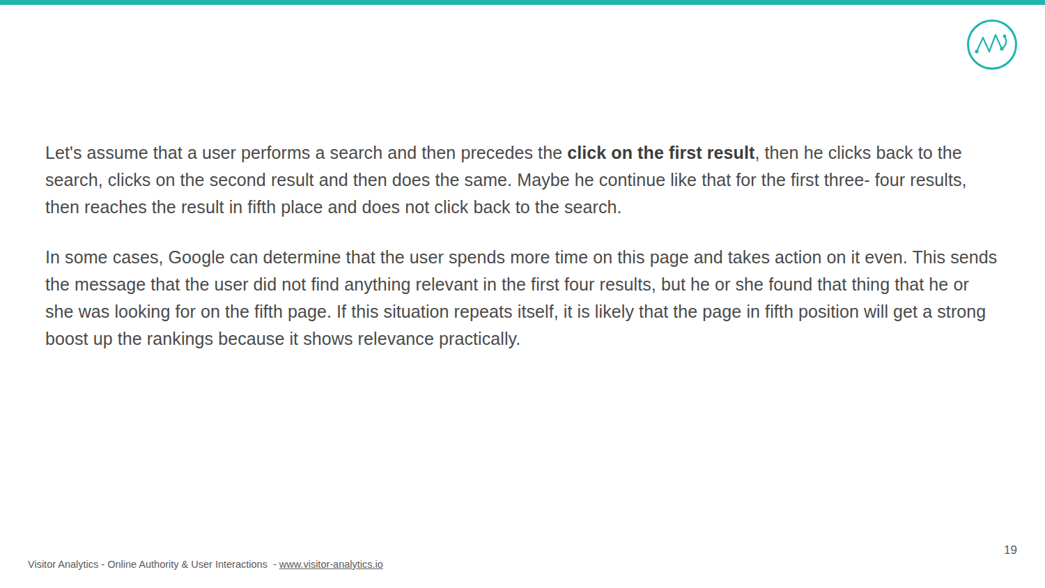Let's assume that a user performs a search and then precedes the click on the first result, then he clicks back to the search, clicks on the second result and then does the same. Maybe he continue like that for the first three- four results, then reaches the result in fifth place and does not click back to the search.
In some cases, Google can determine that the user spends more time on this page and takes action on it even. This sends the message that the user did not find anything relevant in the first four results, but he or she found that thing that he or she was looking for on the fifth page. If this situation repeats itself, it is likely that the page in fifth position will get a strong boost up the rankings because it shows relevance practically.
Visitor Analytics - Online Authority & User Interactions - www.visitor-analytics.io
19